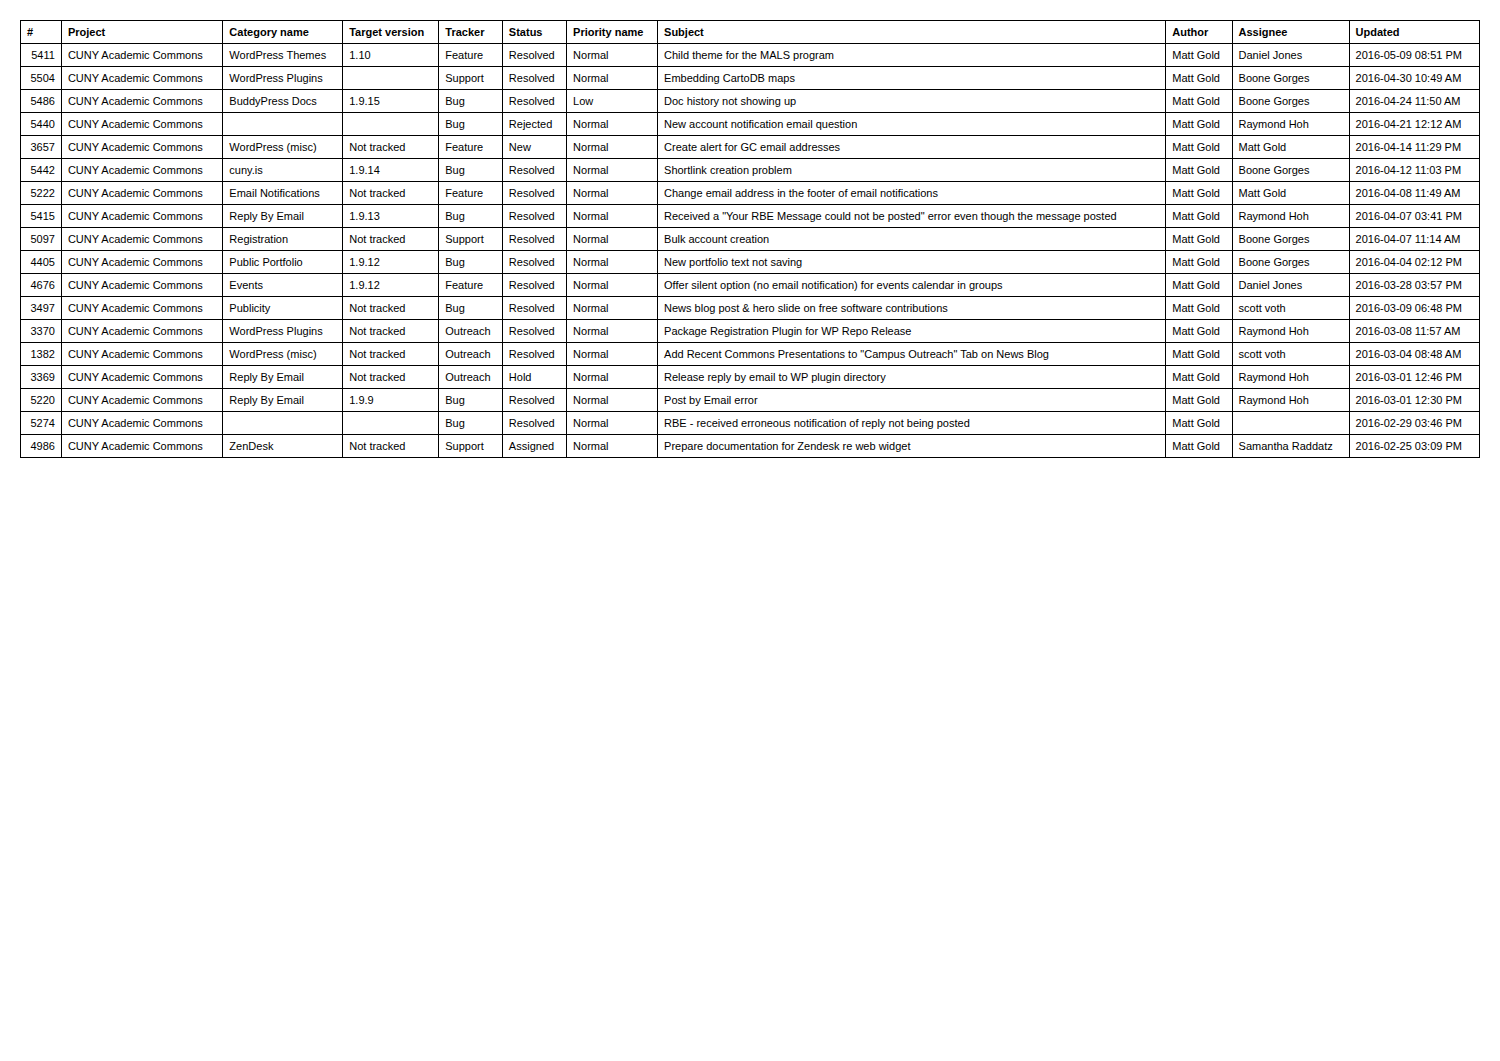| # | Project | Category name | Target version | Tracker | Status | Priority name | Subject | Author | Assignee | Updated |
| --- | --- | --- | --- | --- | --- | --- | --- | --- | --- | --- |
| 5411 | CUNY Academic Commons | WordPress Themes | 1.10 | Feature | Resolved | Normal | Child theme for the MALS program | Matt Gold | Daniel Jones | 2016-05-09 08:51 PM |
| 5504 | CUNY Academic Commons | WordPress Plugins | | Support | Resolved | Normal | Embedding CartoDB maps | Matt Gold | Boone Gorges | 2016-04-30 10:49 AM |
| 5486 | CUNY Academic Commons | BuddyPress Docs | 1.9.15 | Bug | Resolved | Low | Doc history not showing up | Matt Gold | Boone Gorges | 2016-04-24 11:50 AM |
| 5440 | CUNY Academic Commons | | | Bug | Rejected | Normal | New account notification email question | Matt Gold | Raymond Hoh | 2016-04-21 12:12 AM |
| 3657 | CUNY Academic Commons | WordPress (misc) | Not tracked | Feature | New | Normal | Create alert for GC email addresses | Matt Gold | Matt Gold | 2016-04-14 11:29 PM |
| 5442 | CUNY Academic Commons | cuny.is | 1.9.14 | Bug | Resolved | Normal | Shortlink creation problem | Matt Gold | Boone Gorges | 2016-04-12 11:03 PM |
| 5222 | CUNY Academic Commons | Email Notifications | Not tracked | Feature | Resolved | Normal | Change email address in the footer of email notifications | Matt Gold | Matt Gold | 2016-04-08 11:49 AM |
| 5415 | CUNY Academic Commons | Reply By Email | 1.9.13 | Bug | Resolved | Normal | Received a "Your RBE Message could not be posted" error even though the message posted | Matt Gold | Raymond Hoh | 2016-04-07 03:41 PM |
| 5097 | CUNY Academic Commons | Registration | Not tracked | Support | Resolved | Normal | Bulk account creation | Matt Gold | Boone Gorges | 2016-04-07 11:14 AM |
| 4405 | CUNY Academic Commons | Public Portfolio | 1.9.12 | Bug | Resolved | Normal | New portfolio text not saving | Matt Gold | Boone Gorges | 2016-04-04 02:12 PM |
| 4676 | CUNY Academic Commons | Events | 1.9.12 | Feature | Resolved | Normal | Offer silent option (no email notification) for events calendar in groups | Matt Gold | Daniel Jones | 2016-03-28 03:57 PM |
| 3497 | CUNY Academic Commons | Publicity | Not tracked | Bug | Resolved | Normal | News blog post & hero slide on free software contributions | Matt Gold | scott voth | 2016-03-09 06:48 PM |
| 3370 | CUNY Academic Commons | WordPress Plugins | Not tracked | Outreach | Resolved | Normal | Package Registration Plugin for WP Repo Release | Matt Gold | Raymond Hoh | 2016-03-08 11:57 AM |
| 1382 | CUNY Academic Commons | WordPress (misc) | Not tracked | Outreach | Resolved | Normal | Add Recent Commons Presentations to "Campus Outreach" Tab on News Blog | Matt Gold | scott voth | 2016-03-04 08:48 AM |
| 3369 | CUNY Academic Commons | Reply By Email | Not tracked | Outreach | Hold | Normal | Release reply by email to WP plugin directory | Matt Gold | Raymond Hoh | 2016-03-01 12:46 PM |
| 5220 | CUNY Academic Commons | Reply By Email | 1.9.9 | Bug | Resolved | Normal | Post by Email error | Matt Gold | Raymond Hoh | 2016-03-01 12:30 PM |
| 5274 | CUNY Academic Commons | | | Bug | Resolved | Normal | RBE - received erroneous notification of reply not being posted | Matt Gold | | 2016-02-29 03:46 PM |
| 4986 | CUNY Academic Commons | ZenDesk | Not tracked | Support | Assigned | Normal | Prepare documentation for Zendesk re web widget | Matt Gold | Samantha Raddatz | 2016-02-25 03:09 PM |